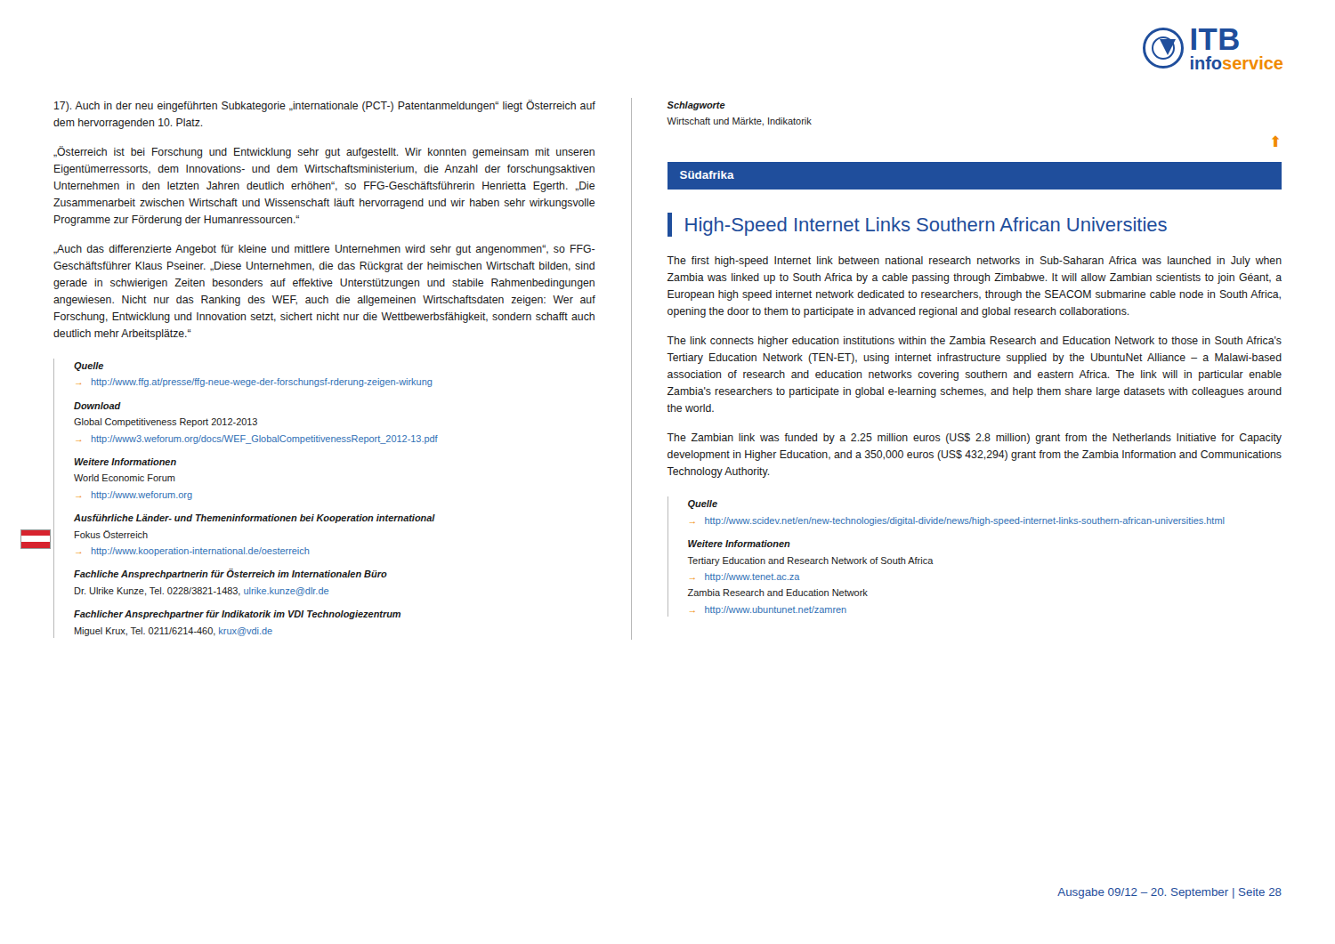ITB info service
17). Auch in der neu eingeführten Subkategorie „internationale (PCT-) Patentanmeldungen“ liegt Österreich auf dem hervorragenden 10. Platz.
„Österreich ist bei Forschung und Entwicklung sehr gut aufgestellt. Wir konnten gemeinsam mit unseren Eigentümerressorts, dem Innovations- und dem Wirtschaftsministerium, die Anzahl der forschungsaktiven Unternehmen in den letzten Jahren deutlich erhöhen“, so FFG-Geschäftsführerin Henrietta Egerth. „Die Zusammenarbeit zwischen Wirtschaft und Wissenschaft läuft hervorragend und wir haben sehr wirkungsvolle Programme zur Förderung der Humanressourcen.“
„Auch das differenzierte Angebot für kleine und mittlere Unternehmen wird sehr gut angenommen“, so FFG-Geschäftsführer Klaus Pseiner. „Diese Unternehmen, die das Rückgrat der heimischen Wirtschaft bilden, sind gerade in schwierigen Zeiten besonders auf effektive Unterstützungen und stabile Rahmenbedingungen angewiesen. Nicht nur das Ranking des WEF, auch die allgemeinen Wirtschaftsdaten zeigen: Wer auf Forschung, Entwicklung und Innovation setzt, sichert nicht nur die Wettbewerbsfähigkeit, sondern schafft auch deutlich mehr Arbeitsplätze.“
Quelle
→http://www.ffg.at/presse/ffg-neue-wege-der-forschungsf-rderung-zeigen-wirkung
Download
Global Competitiveness Report 2012-2013
→http://www3.weforum.org/docs/WEF_GlobalCompetitivenessReport_2012-13.pdf
Weitere Informationen
World Economic Forum
→http://www.weforum.org
Ausführliche Länder- und Themeninformationen bei Kooperation international
Fokus Österreich
→http://www.kooperation-international.de/oesterreich
Fachliche Ansprechpartnerin für Österreich im Internationalen Büro
Dr. Ulrike Kunze, Tel. 0228/3821-1483, ulrike.kunze@dlr.de
Fachlicher Ansprechpartner für Indikatorik im VDI Technologiezentrum
Miguel Krux, Tel. 0211/6214-460, krux@vdi.de
Schlagworte
Wirtschaft und Märkte, Indikatorik
⬆
Südafrika
High-Speed Internet Links Southern African Universities
The first high-speed Internet link between national research networks in Sub-Saharan Africa was launched in July when Zambia was linked up to South Africa by a cable passing through Zimbabwe. It will allow Zambian scientists to join Géant, a European high speed internet network dedicated to researchers, through the SEACOM submarine cable node in South Africa, opening the door to them to participate in advanced regional and global research collaborations.
The link connects higher education institutions within the Zambia Research and Education Network to those in South Africa's Tertiary Education Network (TEN-ET), using internet infrastructure supplied by the UbuntuNet Alliance – a Malawi-based association of research and education networks covering southern and eastern Africa. The link will in particular enable Zambia's researchers to participate in global e-learning schemes, and help them share large datasets with colleagues around the world.
The Zambian link was funded by a 2.25 million euros (US$ 2.8 million) grant from the Netherlands Initiative for Capacity development in Higher Education, and a 350,000 euros (US$ 432,294) grant from the Zambia Information and Communications Technology Authority.
Quelle
→http://www.scidev.net/en/new-technologies/digital-divide/news/high-speed-internet-links-southern-african-universities.html
Weitere Informationen
Tertiary Education and Research Network of South Africa
→http://www.tenet.ac.za
Zambia Research and Education Network
→http://www.ubuntunet.net/zamren
Ausgabe 09/12 – 20. September | Seite 28